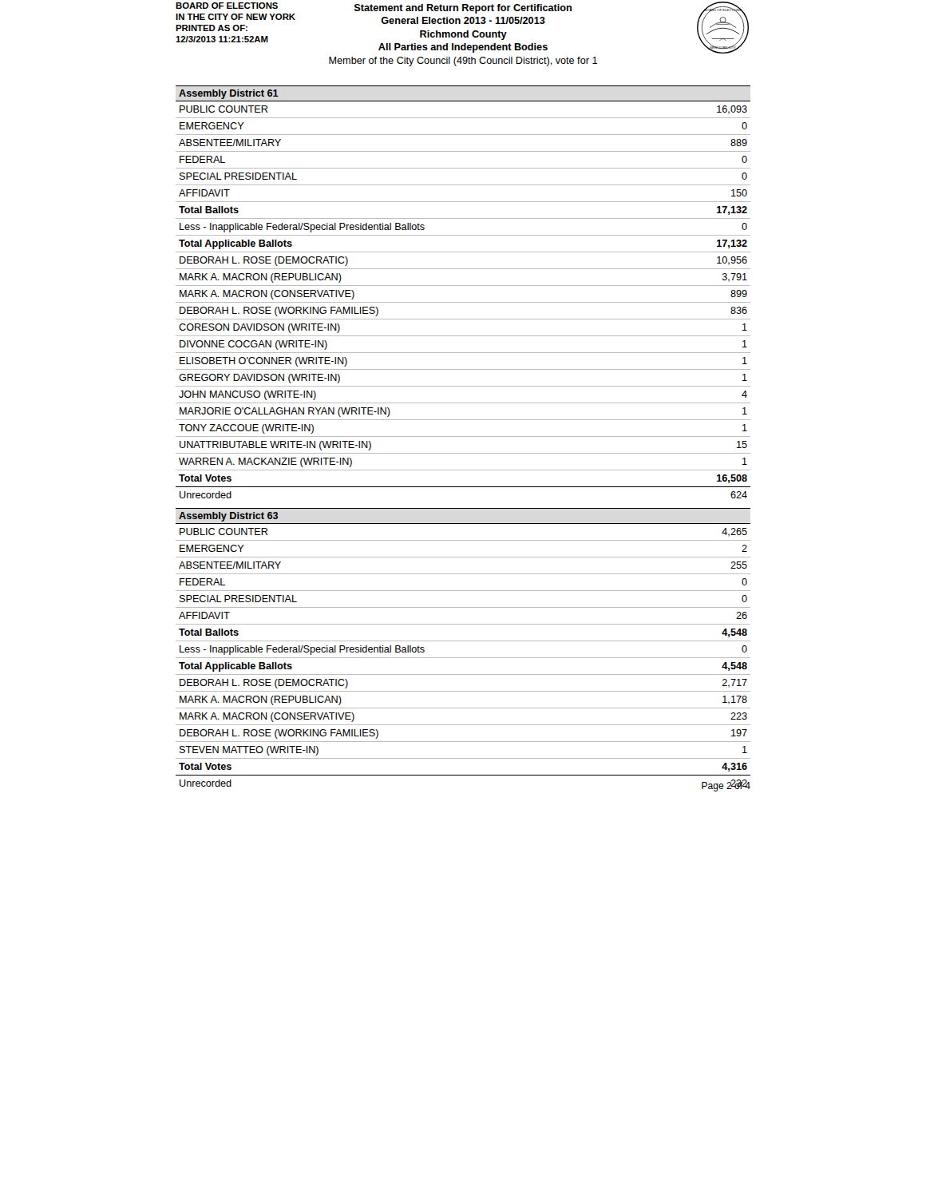BOARD OF ELECTIONS
IN THE CITY OF NEW YORK
PRINTED AS OF:
12/3/2013 11:21:52AM
Statement and Return Report for Certification
General Election 2013 - 11/05/2013
Richmond County
All Parties and Independent Bodies
Member of the City Council (49th Council District), vote for 1
BOARD OF ELECTIONS NEW YORK CITY
Assembly District 61
| PUBLIC COUNTER | 16,093 |
| EMERGENCY | 0 |
| ABSENTEE/MILITARY | 889 |
| FEDERAL | 0 |
| SPECIAL PRESIDENTIAL | 0 |
| AFFIDAVIT | 150 |
| Total Ballots | 17,132 |
| Less - Inapplicable Federal/Special Presidential Ballots | 0 |
| Total Applicable Ballots | 17,132 |
| DEBORAH L. ROSE (DEMOCRATIC) | 10,956 |
| MARK A. MACRON (REPUBLICAN) | 3,791 |
| MARK A. MACRON (CONSERVATIVE) | 899 |
| DEBORAH L. ROSE (WORKING FAMILIES) | 836 |
| CORESON DAVIDSON (WRITE-IN) | 1 |
| DIVONNE COCGAN (WRITE-IN) | 1 |
| ELISOBETH O'CONNER (WRITE-IN) | 1 |
| GREGORY DAVIDSON (WRITE-IN) | 1 |
| JOHN MANCUSO (WRITE-IN) | 4 |
| MARJORIE O'CALLAGHAN RYAN (WRITE-IN) | 1 |
| TONY ZACCOUE (WRITE-IN) | 1 |
| UNATTRIBUTABLE WRITE-IN (WRITE-IN) | 15 |
| WARREN A. MACKANZIE (WRITE-IN) | 1 |
| Total Votes | 16,508 |
| Unrecorded | 624 |
Assembly District 63
| PUBLIC COUNTER | 4,265 |
| EMERGENCY | 2 |
| ABSENTEE/MILITARY | 255 |
| FEDERAL | 0 |
| SPECIAL PRESIDENTIAL | 0 |
| AFFIDAVIT | 26 |
| Total Ballots | 4,548 |
| Less - Inapplicable Federal/Special Presidential Ballots | 0 |
| Total Applicable Ballots | 4,548 |
| DEBORAH L. ROSE (DEMOCRATIC) | 2,717 |
| MARK A. MACRON (REPUBLICAN) | 1,178 |
| MARK A. MACRON (CONSERVATIVE) | 223 |
| DEBORAH L. ROSE (WORKING FAMILIES) | 197 |
| STEVEN MATTEO (WRITE-IN) | 1 |
| Total Votes | 4,316 |
| Unrecorded | 232 |
Page 2 of 4